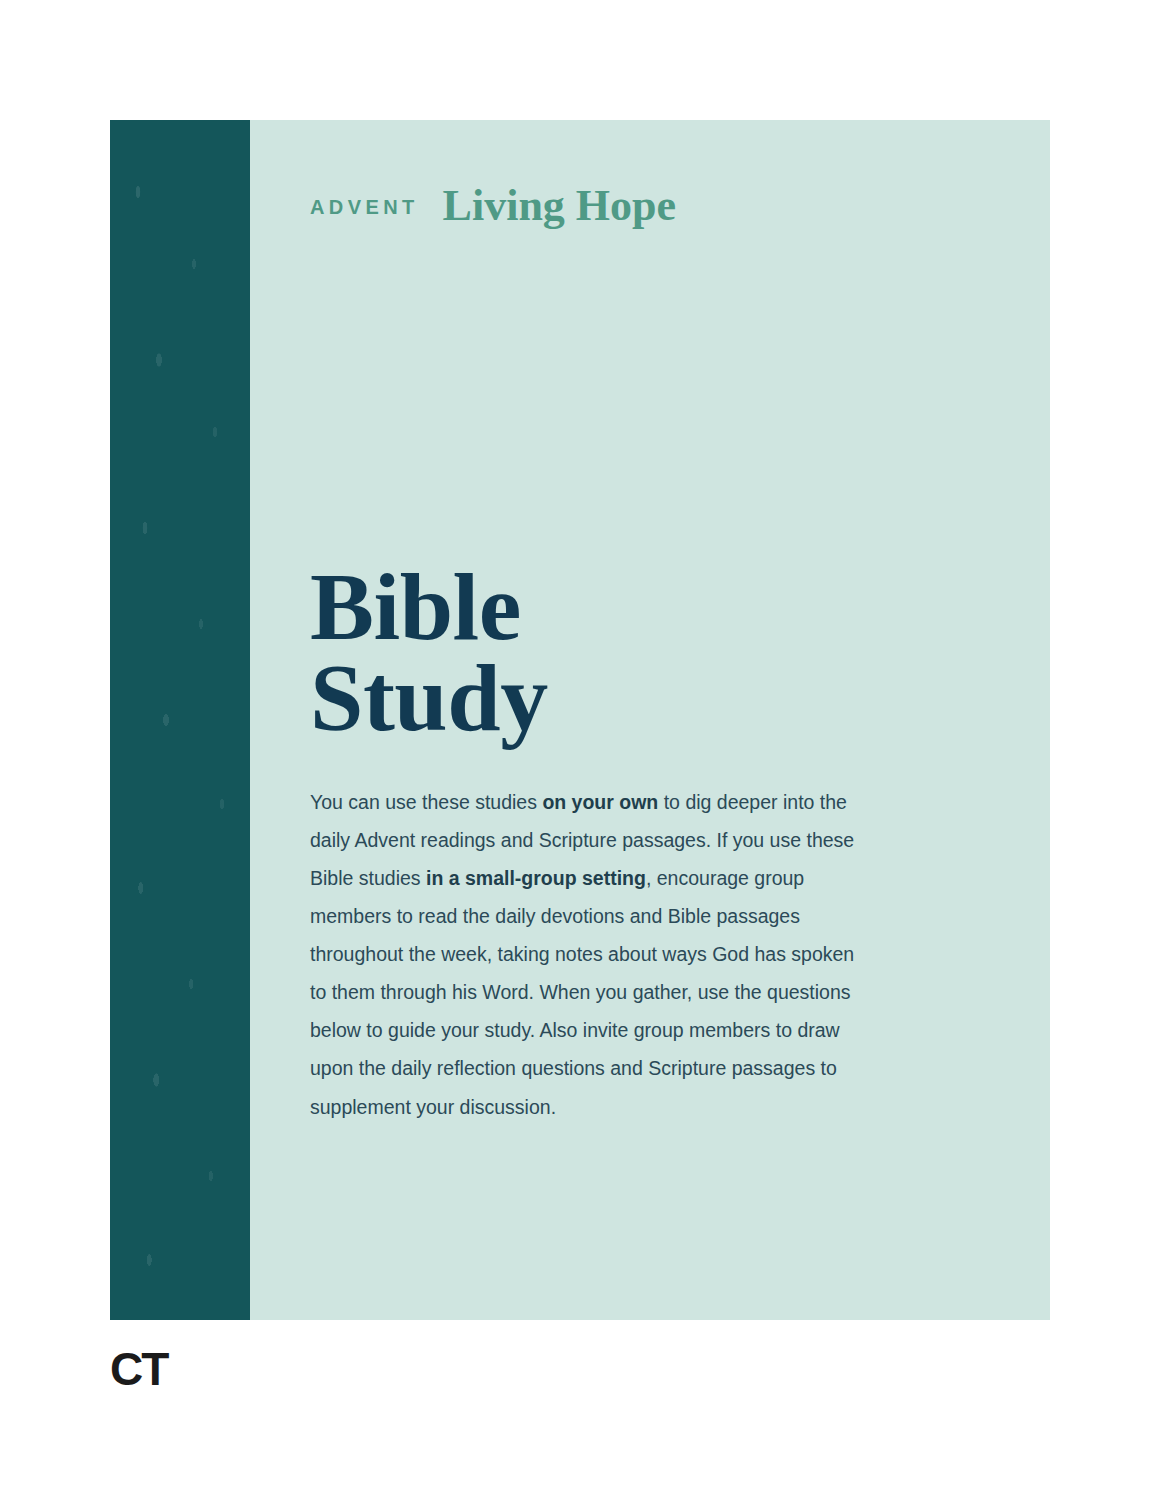Advent Living Hope
Bible
Study
You can use these studies on your own to dig deeper into the daily Advent readings and Scripture passages. If you use these Bible studies in a small-group setting, encourage group members to read the daily devotions and Bible passages throughout the week, taking notes about ways God has spoken to them through his Word. When you gather, use the questions below to guide your study. Also invite group members to draw upon the daily reflection questions and Scripture passages to supplement your discussion.
CT